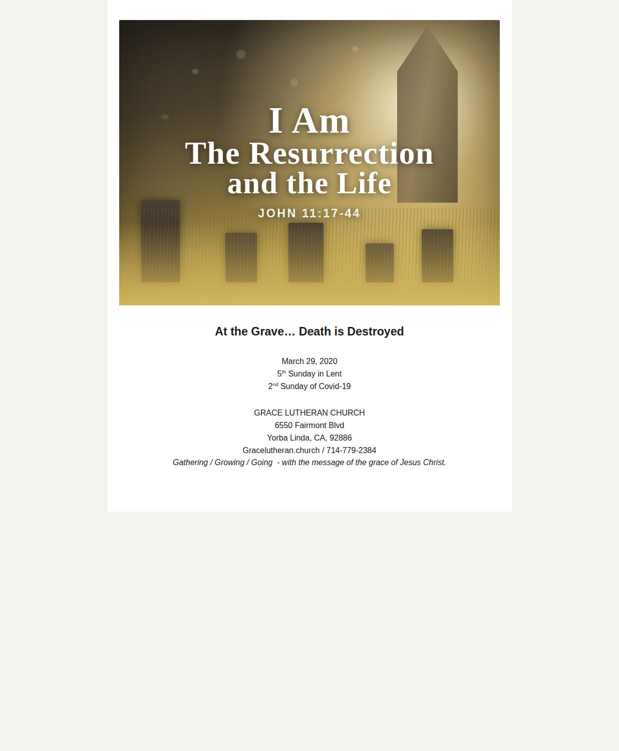I Am
The Resurrection
and the Life
JOHN 11:17-44
I Am The Resurrection and the Life — John 11:17-44
At the Grave… Death is Destroyed
March 29, 2020
5th Sunday in Lent
2nd Sunday of Covid-19
GRACE LUTHERAN CHURCH
6550 Fairmont Blvd
Yorba Linda, CA, 92886
Gracelutheran.church / 714-779-2384
Gathering / Growing / Going - with the message of the grace of Jesus Christ.